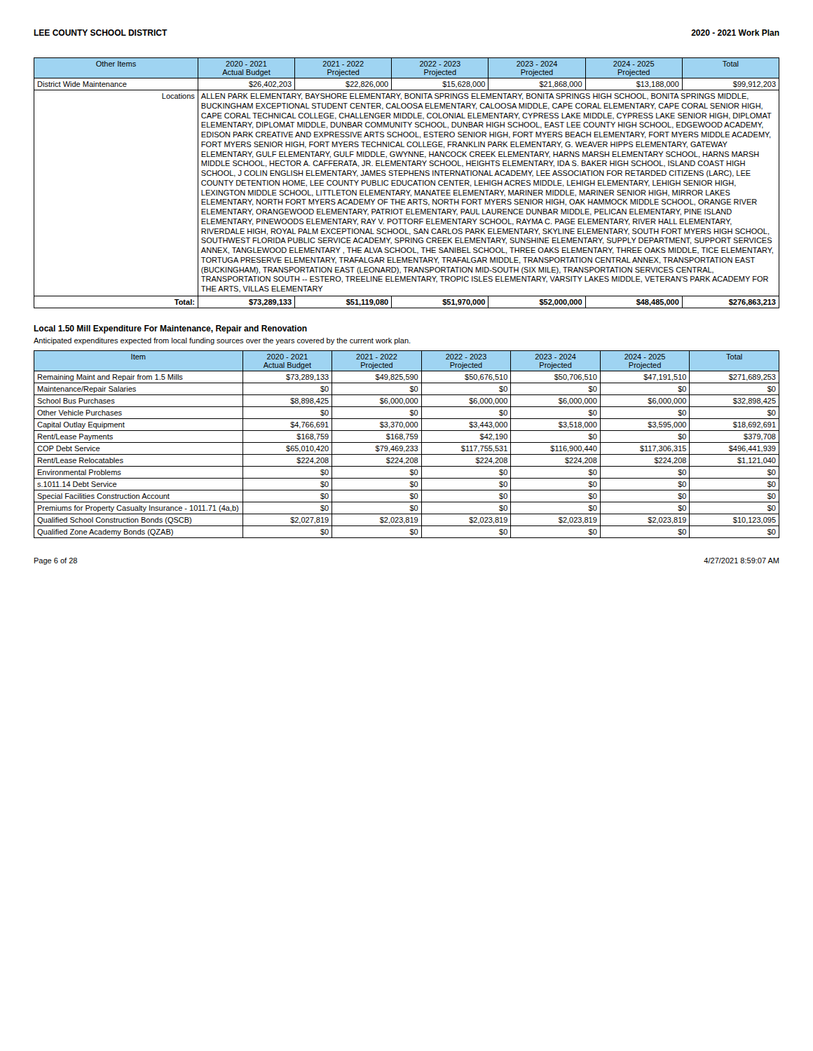LEE COUNTY SCHOOL DISTRICT 2020 - 2021 Work Plan
| Other Items | 2020 - 2021 Actual Budget | 2021 - 2022 Projected | 2022 - 2023 Projected | 2023 - 2024 Projected | 2024 - 2025 Projected | Total |
| --- | --- | --- | --- | --- | --- | --- |
| District Wide Maintenance | $26,402,203 | $22,826,000 | $15,628,000 | $21,868,000 | $13,188,000 | $99,912,203 |
| Locations | ALLEN PARK ELEMENTARY, BAYSHORE ELEMENTARY, BONITA SPRINGS ELEMENTARY, BONITA SPRINGS HIGH SCHOOL, BONITA SPRINGS MIDDLE, BUCKINGHAM EXCEPTIONAL STUDENT CENTER, CALOOSA ELEMENTARY, CALOOSA MIDDLE, CAPE CORAL ELEMENTARY, CAPE CORAL SENIOR HIGH, CAPE CORAL TECHNICAL COLLEGE, CHALLENGER MIDDLE, COLONIAL ELEMENTARY, CYPRESS LAKE MIDDLE, CYPRESS LAKE SENIOR HIGH, DIPLOMAT ELEMENTARY, DIPLOMAT MIDDLE, DUNBAR COMMUNITY SCHOOL, DUNBAR HIGH SCHOOL, EAST LEE COUNTY HIGH SCHOOL, EDGEWOOD ACADEMY, EDISON PARK CREATIVE AND EXPRESSIVE ARTS SCHOOL, ESTERO SENIOR HIGH, FORT MYERS BEACH ELEMENTARY, FORT MYERS MIDDLE ACADEMY, FORT MYERS SENIOR HIGH, FORT MYERS TECHNICAL COLLEGE, FRANKLIN PARK ELEMENTARY, G. WEAVER HIPPS ELEMENTARY, GATEWAY ELEMENTARY, GULF ELEMENTARY, GULF MIDDLE, GWYNNE, HANCOCK CREEK ELEMENTARY, HARNS MARSH ELEMENTARY SCHOOL, HARNS MARSH MIDDLE SCHOOL, HECTOR A. CAFFERATA, JR. ELEMENTARY SCHOOL, HEIGHTS ELEMENTARY, IDA S. BAKER HIGH SCHOOL, ISLAND COAST HIGH SCHOOL, J COLIN ENGLISH ELEMENTARY, JAMES STEPHENS INTERNATIONAL ACADEMY, LEE ASSOCIATION FOR RETARDED CITIZENS (LARC), LEE COUNTY DETENTION HOME, LEE COUNTY PUBLIC EDUCATION CENTER, LEHIGH ACRES MIDDLE, LEHIGH ELEMENTARY, LEHIGH SENIOR HIGH, LEXINGTON MIDDLE SCHOOL, LITTLETON ELEMENTARY, MANATEE ELEMENTARY, MARINER MIDDLE, MARINER SENIOR HIGH, MIRROR LAKES ELEMENTARY, NORTH FORT MYERS ACADEMY OF THE ARTS, NORTH FORT MYERS SENIOR HIGH, OAK HAMMOCK MIDDLE SCHOOL, ORANGE RIVER ELEMENTARY, ORANGEWOOD ELEMENTARY, PATRIOT ELEMENTARY, PAUL LAURENCE DUNBAR MIDDLE, PELICAN ELEMENTARY, PINE ISLAND ELEMENTARY, PINEWOODS ELEMENTARY, RAY V. POTTORF ELEMENTARY SCHOOL, RAYMA C. PAGE ELEMENTARY, RIVER HALL ELEMENTARY, RIVERDALE HIGH, ROYAL PALM EXCEPTIONAL SCHOOL, SAN CARLOS PARK ELEMENTARY, SKYLINE ELEMENTARY, SOUTH FORT MYERS HIGH SCHOOL, SOUTHWEST FLORIDA PUBLIC SERVICE ACADEMY, SPRING CREEK ELEMENTARY, SUNSHINE ELEMENTARY, SUPPLY DEPARTMENT, SUPPORT SERVICES ANNEX, TANGLEWOOD ELEMENTARY , THE ALVA SCHOOL, THE SANIBEL SCHOOL, THREE OAKS ELEMENTARY, THREE OAKS MIDDLE, TICE ELEMENTARY, TORTUGA PRESERVE ELEMENTARY, TRAFALGAR ELEMENTARY, TRAFALGAR MIDDLE, TRANSPORTATION CENTRAL ANNEX, TRANSPORTATION EAST (BUCKINGHAM), TRANSPORTATION EAST (LEONARD), TRANSPORTATION MID-SOUTH (SIX MILE), TRANSPORTATION SERVICES CENTRAL, TRANSPORTATION SOUTH -- ESTERO, TREELINE ELEMENTARY, TROPIC ISLES ELEMENTARY, VARSITY LAKES MIDDLE, VETERAN'S PARK ACADEMY FOR THE ARTS, VILLAS ELEMENTARY |
| Total: | $73,289,133 | $51,119,080 | $51,970,000 | $52,000,000 | $48,485,000 | $276,863,213 |
Local 1.50 Mill Expenditure For Maintenance, Repair and Renovation
Anticipated expenditures expected from local funding sources over the years covered by the current work plan.
| Item | 2020 - 2021 Actual Budget | 2021 - 2022 Projected | 2022 - 2023 Projected | 2023 - 2024 Projected | 2024 - 2025 Projected | Total |
| --- | --- | --- | --- | --- | --- | --- |
| Remaining Maint and Repair from 1.5 Mills | $73,289,133 | $49,825,590 | $50,676,510 | $50,706,510 | $47,191,510 | $271,689,253 |
| Maintenance/Repair Salaries | $0 | $0 | $0 | $0 | $0 | $0 |
| School Bus Purchases | $8,898,425 | $6,000,000 | $6,000,000 | $6,000,000 | $6,000,000 | $32,898,425 |
| Other Vehicle Purchases | $0 | $0 | $0 | $0 | $0 | $0 |
| Capital Outlay Equipment | $4,766,691 | $3,370,000 | $3,443,000 | $3,518,000 | $3,595,000 | $18,692,691 |
| Rent/Lease Payments | $168,759 | $168,759 | $42,190 | $0 | $0 | $379,708 |
| COP Debt Service | $65,010,420 | $79,469,233 | $117,755,531 | $116,900,440 | $117,306,315 | $496,441,939 |
| Rent/Lease Relocatables | $224,208 | $224,208 | $224,208 | $224,208 | $224,208 | $1,121,040 |
| Environmental Problems | $0 | $0 | $0 | $0 | $0 | $0 |
| s.1011.14 Debt Service | $0 | $0 | $0 | $0 | $0 | $0 |
| Special Facilities Construction Account | $0 | $0 | $0 | $0 | $0 | $0 |
| Premiums for Property Casualty Insurance - 1011.71 (4a,b) | $0 | $0 | $0 | $0 | $0 | $0 |
| Qualified School Construction Bonds (QSCB) | $2,027,819 | $2,023,819 | $2,023,819 | $2,023,819 | $2,023,819 | $10,123,095 |
| Qualified Zone Academy Bonds (QZAB) | $0 | $0 | $0 | $0 | $0 | $0 |
Page 6 of 28 4/27/2021 8:59:07 AM